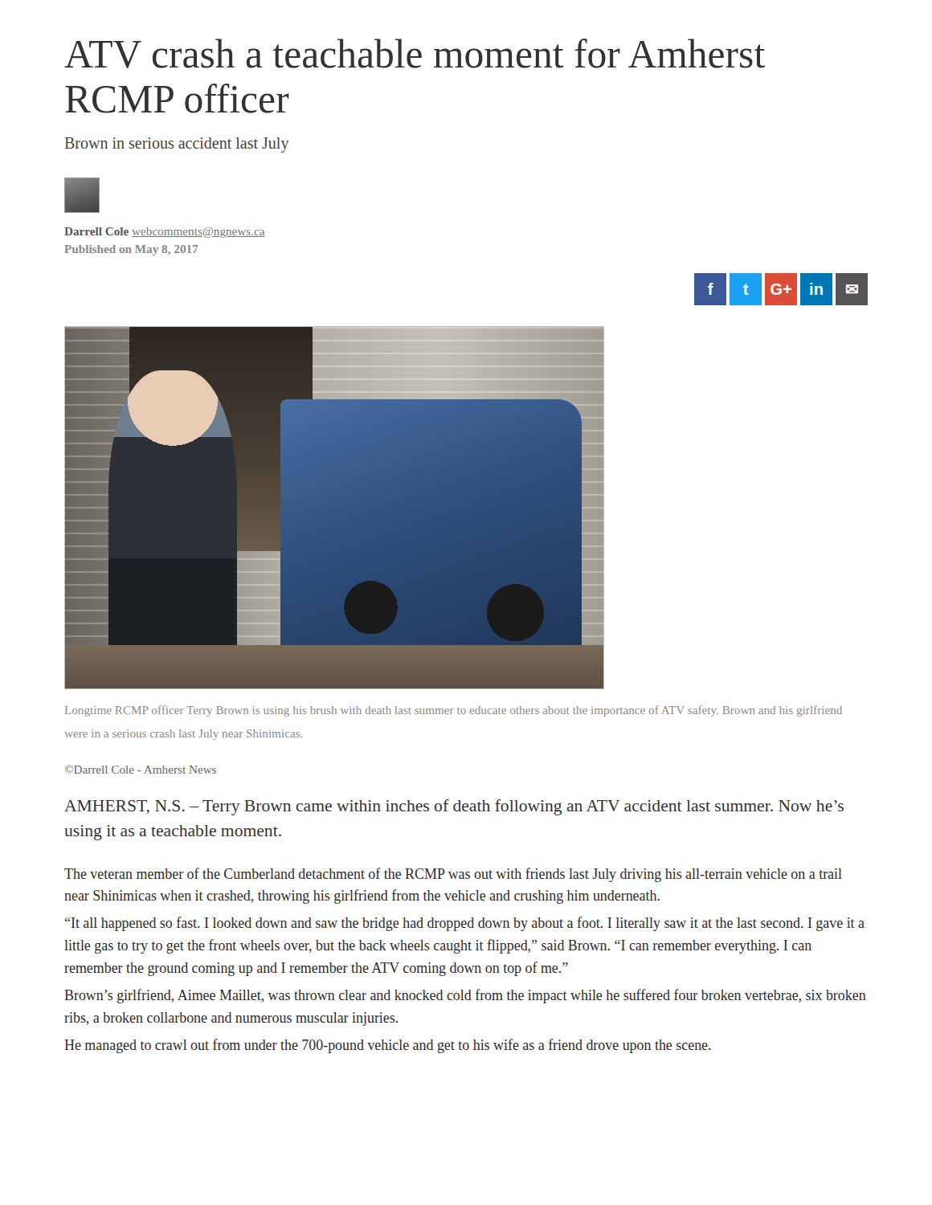ATV crash a teachable moment for Amherst RCMP officer
Brown in serious accident last July
Darrell Cole webcomments@ngnews.ca
Published on May 8, 2017
f t G+ in ✉
Longtime RCMP officer Terry Brown is using his brush with death last summer to educate others about the importance of ATV safety. Brown and his girlfriend were in a serious crash last July near Shinimicas.
©Darrell Cole - Amherst News
AMHERST, N.S. – Terry Brown came within inches of death following an ATV accident last summer. Now he’s using it as a teachable moment.
The veteran member of the Cumberland detachment of the RCMP was out with friends last July driving his all-terrain vehicle on a trail near Shinimicas when it crashed, throwing his girlfriend from the vehicle and crushing him underneath.
“It all happened so fast. I looked down and saw the bridge had dropped down by about a foot. I literally saw it at the last second. I gave it a little gas to try to get the front wheels over, but the back wheels caught it flipped,” said Brown. “I can remember everything. I can remember the ground coming up and I remember the ATV coming down on top of me.”
Brown’s girlfriend, Aimee Maillet, was thrown clear and knocked cold from the impact while he suffered four broken vertebrae, six broken ribs, a broken collarbone and numerous muscular injuries.
He managed to crawl out from under the 700-pound vehicle and get to his wife as a friend drove upon the scene.